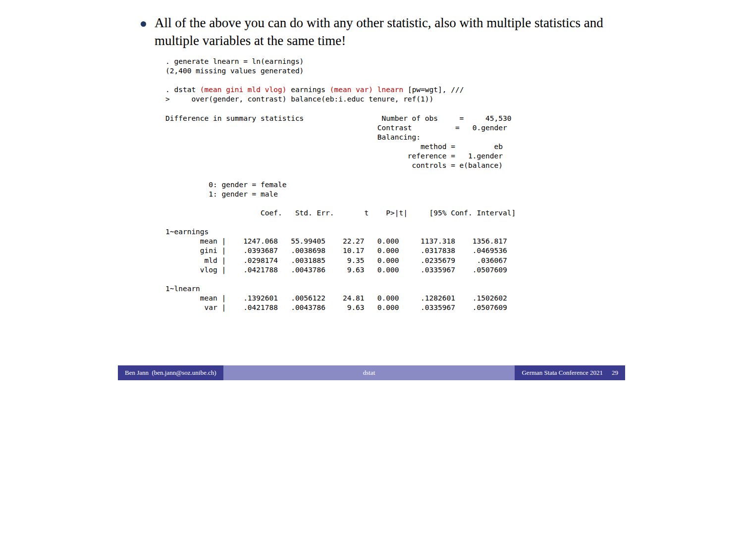All of the above you can do with any other statistic, also with multiple statistics and multiple variables at the same time!
. generate lnearn = ln(earnings)
(2,400 missing values generated)

. dstat (mean gini mld vlog) earnings (mean var) lnearn [pw=wgt], ///
>     over(gender, contrast) balance(eb:i.educ tenure, ref(1))

Difference in summary statistics                  Number of obs     =     45,530
                                                 Contrast          =   0.gender
                                                 Balancing:
                                                           method =         eb
                                                        reference =   1.gender
                                                         controls = e(balance)

          0: gender = female
          1: gender = male

                      Coef.   Std. Err.       t    P>|t|     [95% Conf. Interval]

1~earnings
        mean |    1247.068   55.99405    22.27   0.000     1137.318    1356.817
        gini |    .0393687   .0038698    10.17   0.000     .0317838    .0469536
         mld |    .0298174   .0031885     9.35   0.000     .0235679     .036067
        vlog |    .0421788   .0043786     9.63   0.000     .0335967    .0507609

1~lnearn
        mean |    .1392601   .0056122    24.81   0.000     .1282601    .1502602
         var |    .0421788   .0043786     9.63   0.000     .0335967    .0507609
Ben Jann (ben.jann@soz.unibe.ch)
dstat
German Stata Conference 202129